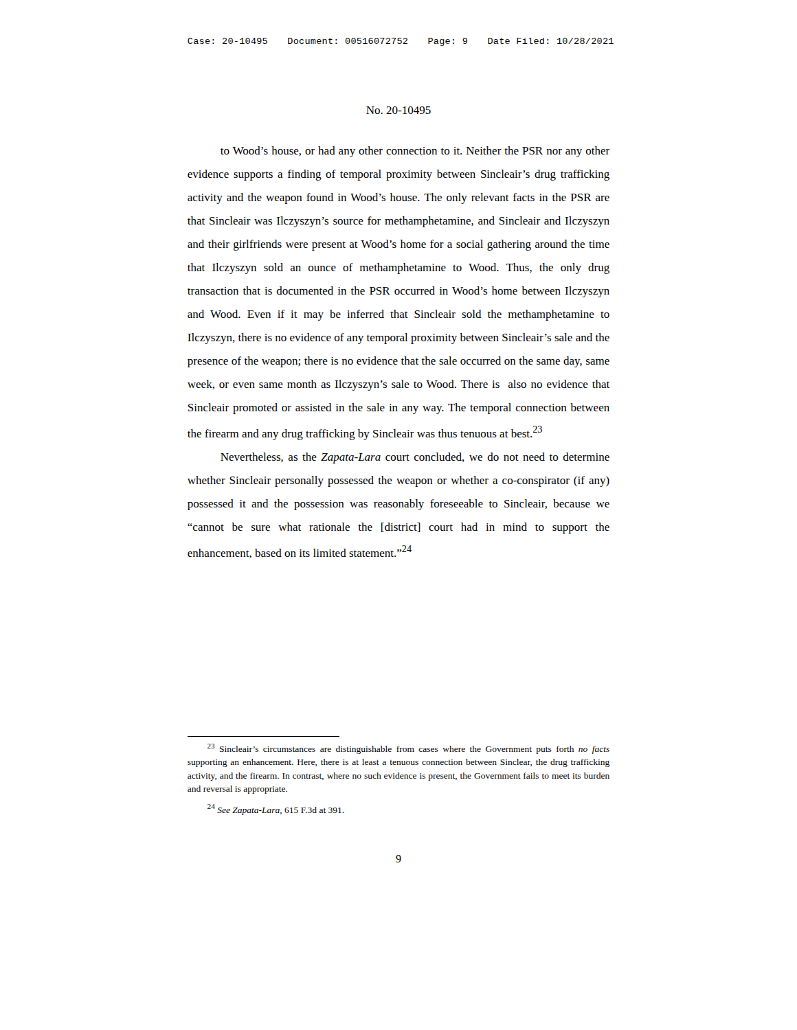Case: 20-10495 Document: 00516072752 Page: 9 Date Filed: 10/28/2021
No. 20-10495
to Wood’s house, or had any other connection to it. Neither the PSR nor any other evidence supports a finding of temporal proximity between Sincleair’s drug trafficking activity and the weapon found in Wood’s house. The only relevant facts in the PSR are that Sincleair was Ilczyszyn’s source for methamphetamine, and Sincleair and Ilczyszyn and their girlfriends were present at Wood’s home for a social gathering around the time that Ilczyszyn sold an ounce of methamphetamine to Wood. Thus, the only drug transaction that is documented in the PSR occurred in Wood’s home between Ilczyszyn and Wood. Even if it may be inferred that Sincleair sold the methamphetamine to Ilczyszyn, there is no evidence of any temporal proximity between Sincleair’s sale and the presence of the weapon; there is no evidence that the sale occurred on the same day, same week, or even same month as Ilczyszyn’s sale to Wood. There is also no evidence that Sincleair promoted or assisted in the sale in any way. The temporal connection between the firearm and any drug trafficking by Sincleair was thus tenuous at best.23
Nevertheless, as the Zapata-Lara court concluded, we do not need to determine whether Sincleair personally possessed the weapon or whether a co-conspirator (if any) possessed it and the possession was reasonably foreseeable to Sincleair, because we “cannot be sure what rationale the [district] court had in mind to support the enhancement, based on its limited statement.”24
23 Sincleair’s circumstances are distinguishable from cases where the Government puts forth no facts supporting an enhancement. Here, there is at least a tenuous connection between Sinclear, the drug trafficking activity, and the firearm. In contrast, where no such evidence is present, the Government fails to meet its burden and reversal is appropriate.
24 See Zapata-Lara, 615 F.3d at 391.
9